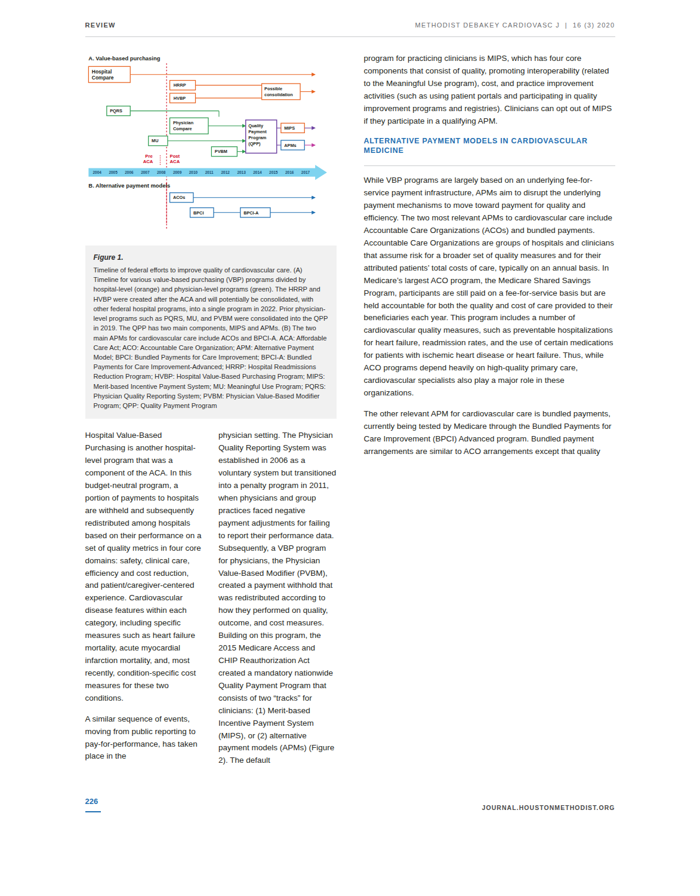Review
Methodist DeBakey Cardiovasc J | 16 (3) 2020
A. Value-based purchasing Hospital Compare HRRP HVBP Possible consolidation PQRS Physician Compare MU PVBM Quality Payment Program (QPP) MIPS APMs Pre ACA Post ACA 2004 2005 2006 2007 2008 2009 2010 2011 2012 2013 2014 2015 2016 2017 B. Alternative payment models ACOs BPCI BPCI-A
Figure 1. Timeline of federal efforts to improve quality of cardiovascular care. (A) Timeline for various value-based purchasing (VBP) programs divided by hospital-level (orange) and physician-level programs (green). The HRRP and HVBP were created after the ACA and will potentially be consolidated, with other federal hospital programs, into a single program in 2022. Prior physician-level programs such as PQRS, MU, and PVBM were consolidated into the QPP in 2019. The QPP has two main components, MIPS and APMs. (B) The two main APMs for cardiovascular care include ACOs and BPCI-A. ACA: Affordable Care Act; ACO: Accountable Care Organization; APM: Alternative Payment Model; BPCI: Bundled Payments for Care Improvement; BPCI-A: Bundled Payments for Care Improvement-Advanced; HRRP: Hospital Readmissions Reduction Program; HVBP: Hospital Value-Based Purchasing Program; MIPS: Merit-based Incentive Payment System; MU: Meaningful Use Program; PQRS: Physician Quality Reporting System; PVBM: Physician Value-Based Modifier Program; QPP: Quality Payment Program
Hospital Value-Based Purchasing is another hospital-level program that was a component of the ACA. In this budget-neutral program, a portion of payments to hospitals are withheld and subsequently redistributed among hospitals based on their performance on a set of quality metrics in four core domains: safety, clinical care, efficiency and cost reduction, and patient/caregiver-centered experience. Cardiovascular disease features within each category, including specific measures such as heart failure mortality, acute myocardial infarction mortality, and, most recently, condition-specific cost measures for these two conditions.
A similar sequence of events, moving from public reporting to pay-for-performance, has taken place in the
physician setting. The Physician Quality Reporting System was established in 2006 as a voluntary system but transitioned into a penalty program in 2011, when physicians and group practices faced negative payment adjustments for failing to report their performance data. Subsequently, a VBP program for physicians, the Physician Value-Based Modifier (PVBM), created a payment withhold that was redistributed according to how they performed on quality, outcome, and cost measures. Building on this program, the 2015 Medicare Access and CHIP Reauthorization Act created a mandatory nationwide Quality Payment Program that consists of two “tracks” for clinicians: (1) Merit-based Incentive Payment System (MIPS), or (2) alternative payment models (APMs) (Figure 2). The default
program for practicing clinicians is MIPS, which has four core components that consist of quality, promoting interoperability (related to the Meaningful Use program), cost, and practice improvement activities (such as using patient portals and participating in quality improvement programs and registries). Clinicians can opt out of MIPS if they participate in a qualifying APM.
Alternative Payment Models in Cardiovascular Medicine
While VBP programs are largely based on an underlying fee-for-service payment infrastructure, APMs aim to disrupt the underlying payment mechanisms to move toward payment for quality and efficiency. The two most relevant APMs to cardiovascular care include Accountable Care Organizations (ACOs) and bundled payments. Accountable Care Organizations are groups of hospitals and clinicians that assume risk for a broader set of quality measures and for their attributed patients’ total costs of care, typically on an annual basis. In Medicare’s largest ACO program, the Medicare Shared Savings Program, participants are still paid on a fee-for-service basis but are held accountable for both the quality and cost of care provided to their beneficiaries each year. This program includes a number of cardiovascular quality measures, such as preventable hospitalizations for heart failure, readmission rates, and the use of certain medications for patients with ischemic heart disease or heart failure. Thus, while ACO programs depend heavily on high-quality primary care, cardiovascular specialists also play a major role in these organizations.
The other relevant APM for cardiovascular care is bundled payments, currently being tested by Medicare through the Bundled Payments for Care Improvement (BPCI) Advanced program. Bundled payment arrangements are similar to ACO arrangements except that quality
226
journal.houstonmethodist.org